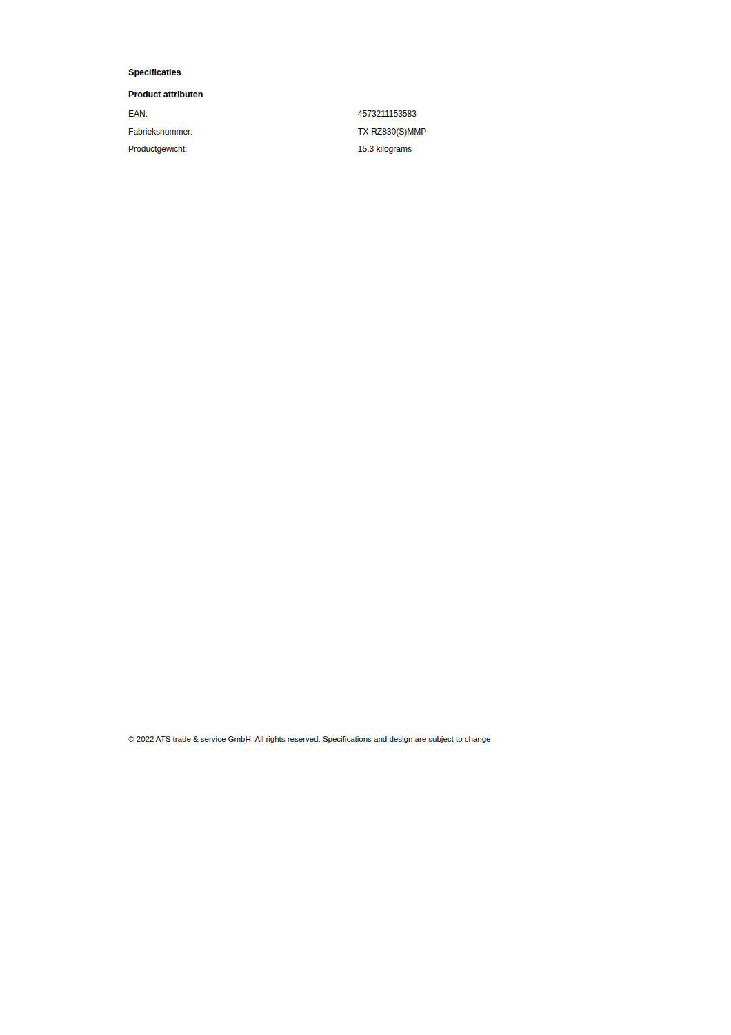Specificaties
Product attributen
| EAN: | 4573211153583 |
| Fabrieksnummer: | TX-RZ830(S)MMP |
| Productgewicht: | 15.3 kilograms |
© 2022 ATS trade & service GmbH. All rights reserved. Specifications and design are subject to change